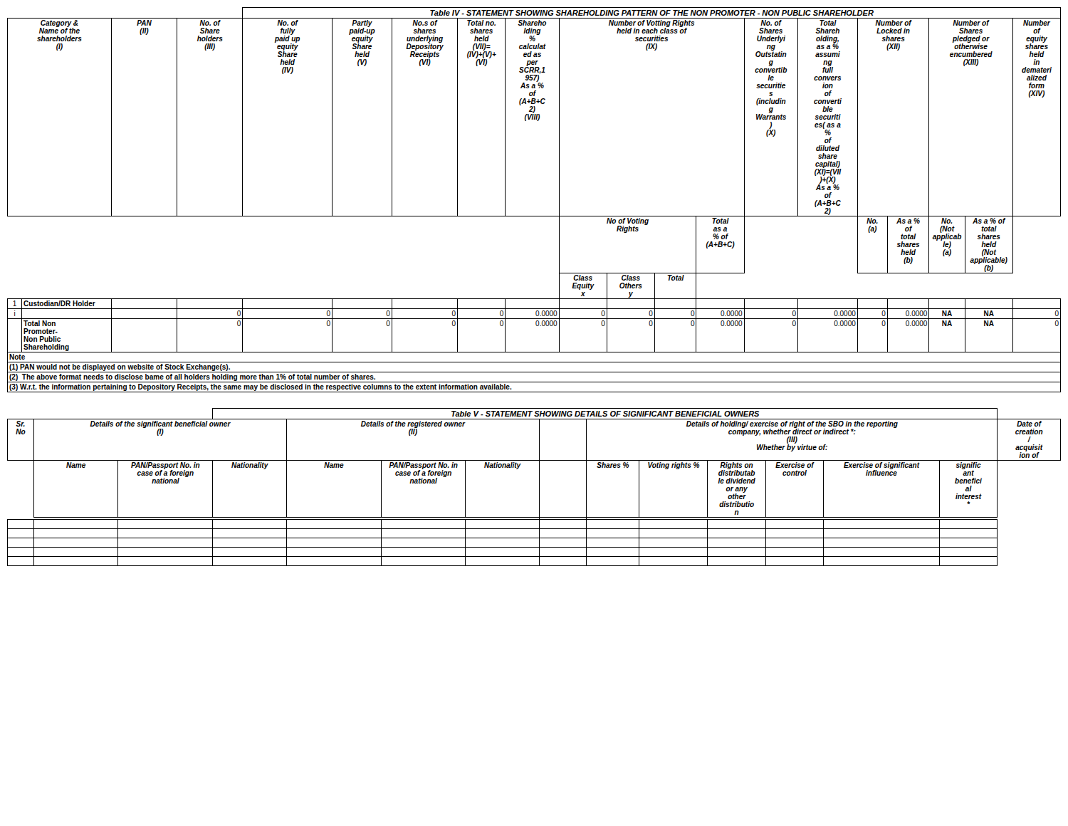| | | | | Table IV - STATEMENT SHOWING SHAREHOLDING PATTERN OF THE NON PROMOTER - NON PUBLIC SHAREHOLDER |
| Category & Name of the shareholders (I) | PAN (II) | No. of Share holders (III) | No. of fully paid up equity Share held (IV) | Partly paid-up equity Share held (V) | No.s of shares underlying Depository Receipts (VI) | Total no. shares held (VII)= (IV)+(V)+ (VI) | Shareho lding % calculat ed as per SCRR,1 957) As a % of (A+B+C 2) (VIII) | Number of Votting Rights held in each class of securities (IX) | No. of Shares Underlyi ng Outstatin g convertib le securitie s (includin g Warrants ) (X) | Total Shareh olding, as a % assumi ng full convers ion of converti ble securiti es( as a % of diluted share capital) (XI)=(VII )+(X) As a % of (A+B+C 2) | Number of Locked in shares (XII) | Number of Shares pledged or otherwise encumbered (XIII) | Number of equity shares held in demateri alized form (XIV) |
| | | | | | | | | No of Voting Rights | Total as a % of (A+B+C) | | | No. (a) | As a % of total shares held (b) | No. (Not applicab le) (a) | As a % of total shares held (Not applicable) (b) | |
| | | | | | | | | Class Equity x | Class Others y | Total | | | | | | | | |
| 1 | Custodian/DR Holder | | | | | | | | | | | | | | | | | | |
| i | | | 0 | 0 | 0 | 0 | 0 | 0.0000 | 0 | 0 | 0 | 0.0000 | 0 | 0.0000 | 0 | 0.0000 | NA | NA | 0 |
| | Total Non Promoter- Non Public Shareholding | | 0 | 0 | 0 | 0 | 0 | 0.0000 | 0 | 0 | 0 | 0.0000 | 0 | 0.0000 | 0 | 0.0000 | NA | NA | 0 |
| Note |
| (1) PAN would not be displayed on website of Stock Exchange(s). |
| (2) The above format needs to disclose bame of all holders holding more than 1% of total number of shares. |
| (3) W.r.t. the information pertaining to Depository Receipts, the same may be disclosed in the respective columns to the extent information available. |
| | | | Table V - STATEMENT SHOWING DETAILS OF SIGNIFICANT BENEFICIAL OWNERS | |
| Sr. No | Details of the significant beneficial owner (I) | Details of the registered owner (II) | | Details of holding/ exercise of right of the SBO in the reporting company, whether direct or indirect *: (III) Whether by virtue of: | Date of creation / acquisit ion of |
| | Name | PAN/Passport No. in case of a foreign national | Nationality | Name | PAN/Passport No. in case of a foreign national | Nationality | | Shares % | Voting rights % | Rights on distributab le dividend or any other distributio n | Exercise of control | Exercise of significant influence | signific ant benefici al interest * |